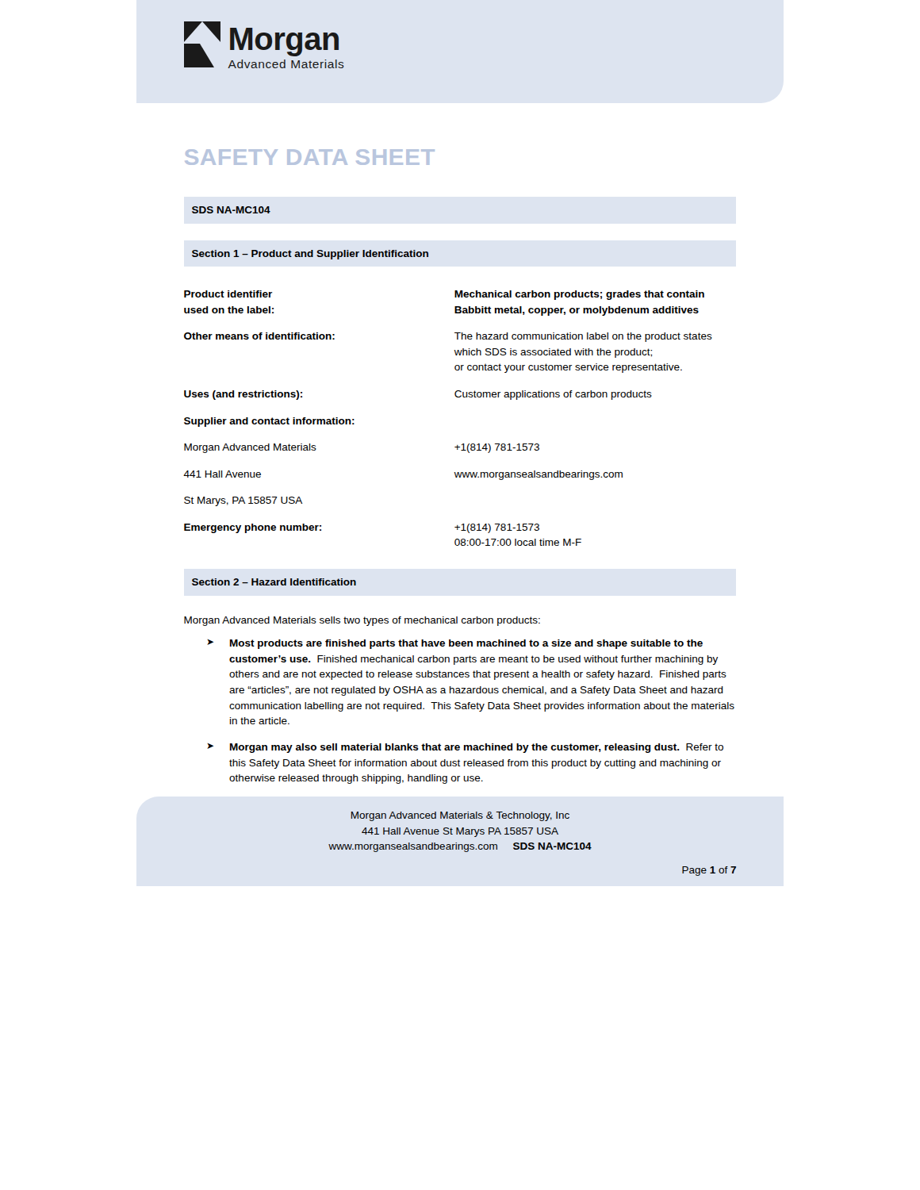Morgan
Advanced Materials
SAFETY DATA SHEET
SDS NA-MC104
Section 1 – Product and Supplier Identification
| Product identifier used on the label: | Mechanical carbon products; grades that contain Babbitt metal, copper, or molybdenum additives |
| Other means of identification: | The hazard communication label on the product states which SDS is associated with the product; or contact your customer service representative. |
| Uses (and restrictions): | Customer applications of carbon products |
| Supplier and contact information: | |
| Morgan Advanced Materials | +1(814) 781-1573 |
| 441 Hall Avenue | www.morgansealsandbearings.com |
| St Marys, PA 15857 USA | |
| Emergency phone number: | +1(814) 781-1573 08:00-17:00 local time M-F |
Section 2 – Hazard Identification
Morgan Advanced Materials sells two types of mechanical carbon products:
Most products are finished parts that have been machined to a size and shape suitable to the customer’s use. Finished mechanical carbon parts are meant to be used without further machining by others and are not expected to release substances that present a health or safety hazard. Finished parts are “articles”, are not regulated by OSHA as a hazardous chemical, and a Safety Data Sheet and hazard communication labelling are not required. This Safety Data Sheet provides information about the materials in the article.
Morgan may also sell material blanks that are machined by the customer, releasing dust. Refer to this Safety Data Sheet for information about dust released from this product by cutting and machining or otherwise released through shipping, handling or use.
Morgan Advanced Materials & Technology, Inc
441 Hall Avenue St Marys PA 15857 USA
www.morgansealsandbearings.com SDS NA-MC104
Page 1 of 7